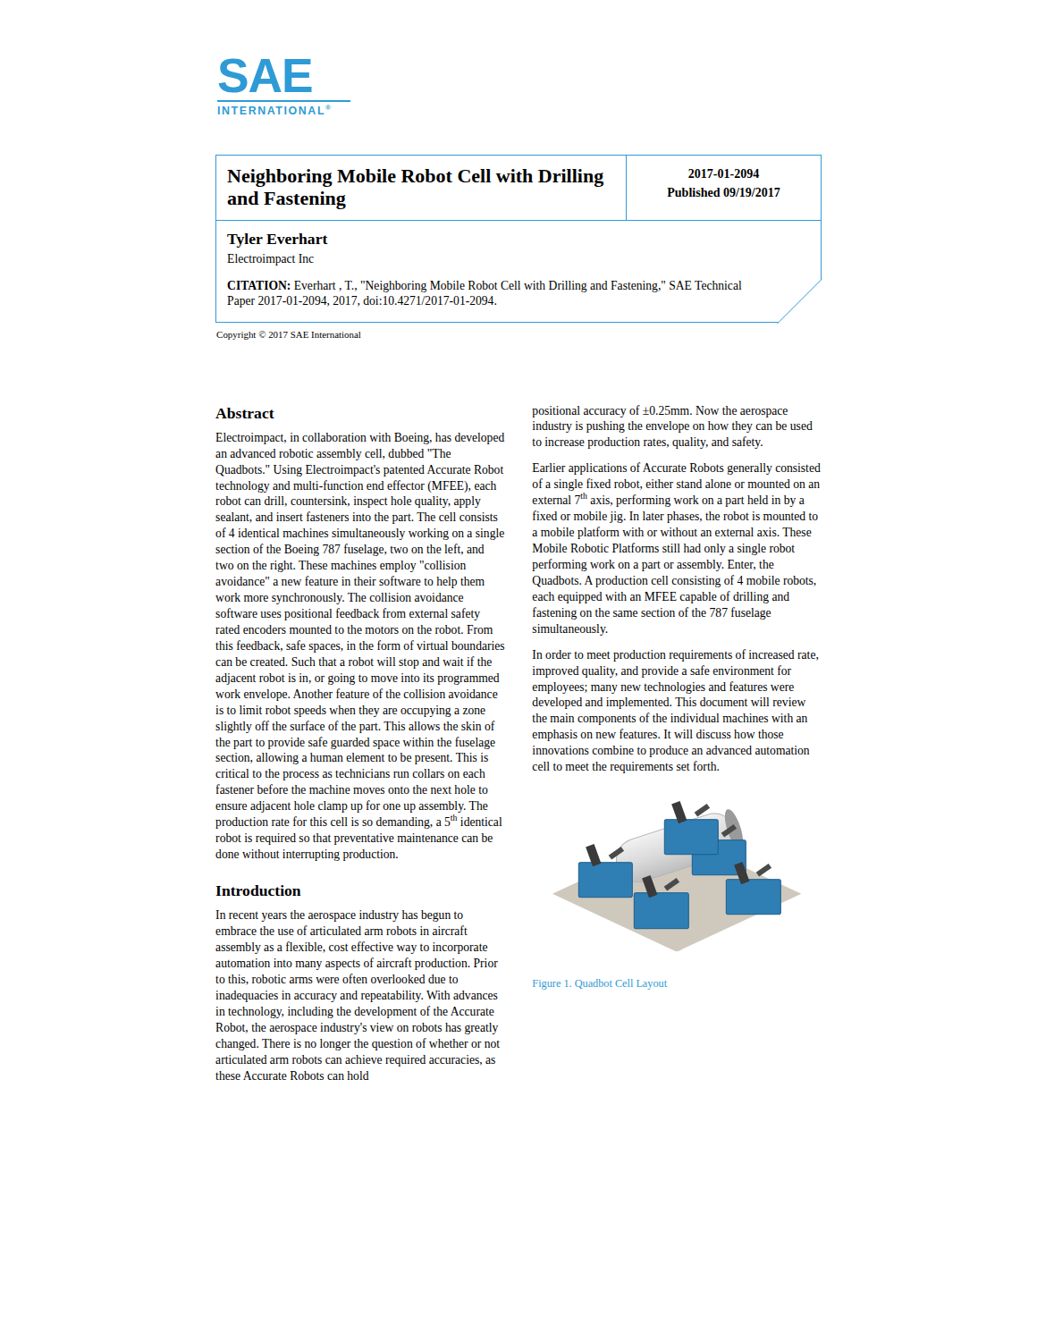SAE
INTERNATIONAL®
Neighboring Mobile Robot Cell with Drilling and Fastening
2017-01-2094
Published 09/19/2017
Tyler Everhart
Electroimpact Inc
CITATION: Everhart , T., "Neighboring Mobile Robot Cell with Drilling and Fastening," SAE Technical Paper 2017-01-2094, 2017, doi:10.4271/2017-01-2094.
Copyright © 2017 SAE International
Abstract
Electroimpact, in collaboration with Boeing, has developed an advanced robotic assembly cell, dubbed "The Quadbots." Using Electroimpact's patented Accurate Robot technology and multi-function end effector (MFEE), each robot can drill, countersink, inspect hole quality, apply sealant, and insert fasteners into the part. The cell consists of 4 identical machines simultaneously working on a single section of the Boeing 787 fuselage, two on the left, and two on the right. These machines employ "collision avoidance" a new feature in their software to help them work more synchronously. The collision avoidance software uses positional feedback from external safety rated encoders mounted to the motors on the robot. From this feedback, safe spaces, in the form of virtual boundaries can be created. Such that a robot will stop and wait if the adjacent robot is in, or going to move into its programmed work envelope. Another feature of the collision avoidance is to limit robot speeds when they are occupying a zone slightly off the surface of the part. This allows the skin of the part to provide safe guarded space within the fuselage section, allowing a human element to be present. This is critical to the process as technicians run collars on each fastener before the machine moves onto the next hole to ensure adjacent hole clamp up for one up assembly. The production rate for this cell is so demanding, a 5th identical robot is required so that preventative maintenance can be done without interrupting production.
Introduction
In recent years the aerospace industry has begun to embrace the use of articulated arm robots in aircraft assembly as a flexible, cost effective way to incorporate automation into many aspects of aircraft production. Prior to this, robotic arms were often overlooked due to inadequacies in accuracy and repeatability. With advances in technology, including the development of the Accurate Robot, the aerospace industry's view on robots has greatly changed. There is no longer the question of whether or not articulated arm robots can achieve required accuracies, as these Accurate Robots can hold
positional accuracy of ±0.25mm. Now the aerospace industry is pushing the envelope on how they can be used to increase production rates, quality, and safety.
Earlier applications of Accurate Robots generally consisted of a single fixed robot, either stand alone or mounted on an external 7th axis, performing work on a part held in by a fixed or mobile jig. In later phases, the robot is mounted to a mobile platform with or without an external axis. These Mobile Robotic Platforms still had only a single robot performing work on a part or assembly. Enter, the Quadbots. A production cell consisting of 4 mobile robots, each equipped with an MFEE capable of drilling and fastening on the same section of the 787 fuselage simultaneously.
In order to meet production requirements of increased rate, improved quality, and provide a safe environment for employees; many new technologies and features were developed and implemented. This document will review the main components of the individual machines with an emphasis on new features. It will discuss how those innovations combine to produce an advanced automation cell to meet the requirements set forth.
Figure 1. Quadbot Cell Layout